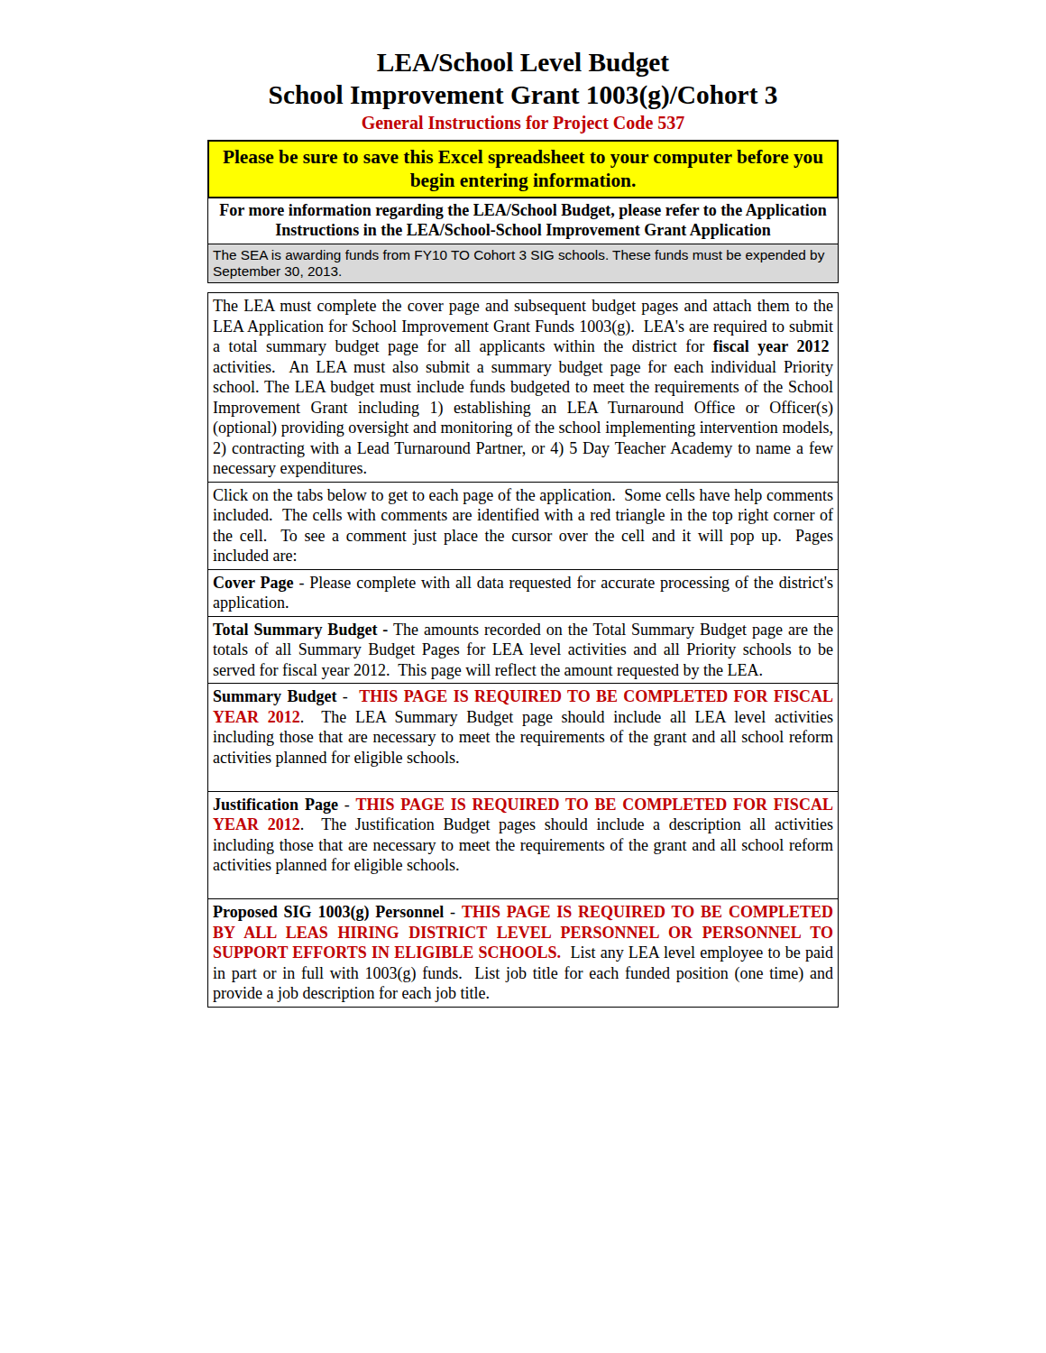LEA/School Level Budget
School Improvement Grant 1003(g)/Cohort 3
General Instructions for Project Code 537
| Please be sure to save this Excel spreadsheet to your computer before you begin entering information. |
| For more information regarding the LEA/School Budget, please refer to the Application Instructions in the LEA/School-School Improvement Grant Application |
| The SEA is awarding funds from FY10 TO Cohort 3 SIG schools. These funds must be expended by September 30, 2013. |
| The LEA must complete the cover page and subsequent budget pages and attach them to the LEA Application for School Improvement Grant Funds 1003(g). LEA's are required to submit a total summary budget page for all applicants within the district for fiscal year 2012 activities. An LEA must also submit a summary budget page for each individual Priority school. The LEA budget must include funds budgeted to meet the requirements of the School Improvement Grant including 1) establishing an LEA Turnaround Office or Officer(s) (optional) providing oversight and monitoring of the school implementing intervention models, 2) contracting with a Lead Turnaround Partner, or 4) 5 Day Teacher Academy to name a few necessary expenditures. |
| Click on the tabs below to get to each page of the application. Some cells have help comments included. The cells with comments are identified with a red triangle in the top right corner of the cell. To see a comment just place the cursor over the cell and it will pop up. Pages included are: |
| Cover Page - Please complete with all data requested for accurate processing of the district's application. |
| Total Summary Budget - The amounts recorded on the Total Summary Budget page are the totals of all Summary Budget Pages for LEA level activities and all Priority schools to be served for fiscal year 2012. This page will reflect the amount requested by the LEA. |
| Summary Budget - THIS PAGE IS REQUIRED TO BE COMPLETED FOR FISCAL YEAR 2012 . The LEA Summary Budget page should include all LEA level activities including those that are necessary to meet the requirements of the grant and all school reform activities planned for eligible schools. |
| Justification Page - THIS PAGE IS REQUIRED TO BE COMPLETED FOR FISCAL YEAR 2012 . The Justification Budget pages should include a description all activities including those that are necessary to meet the requirements of the grant and all school reform activities planned for eligible schools. |
| Proposed SIG 1003(g) Personnel - THIS PAGE IS REQUIRED TO BE COMPLETED BY ALL LEAS HIRING DISTRICT LEVEL PERSONNEL OR PERSONNEL TO SUPPORT EFFORTS IN ELIGIBLE SCHOOLS. List any LEA level employee to be paid in part or in full with 1003(g) funds. List job title for each funded position (one time) and provide a job description for each job title. |